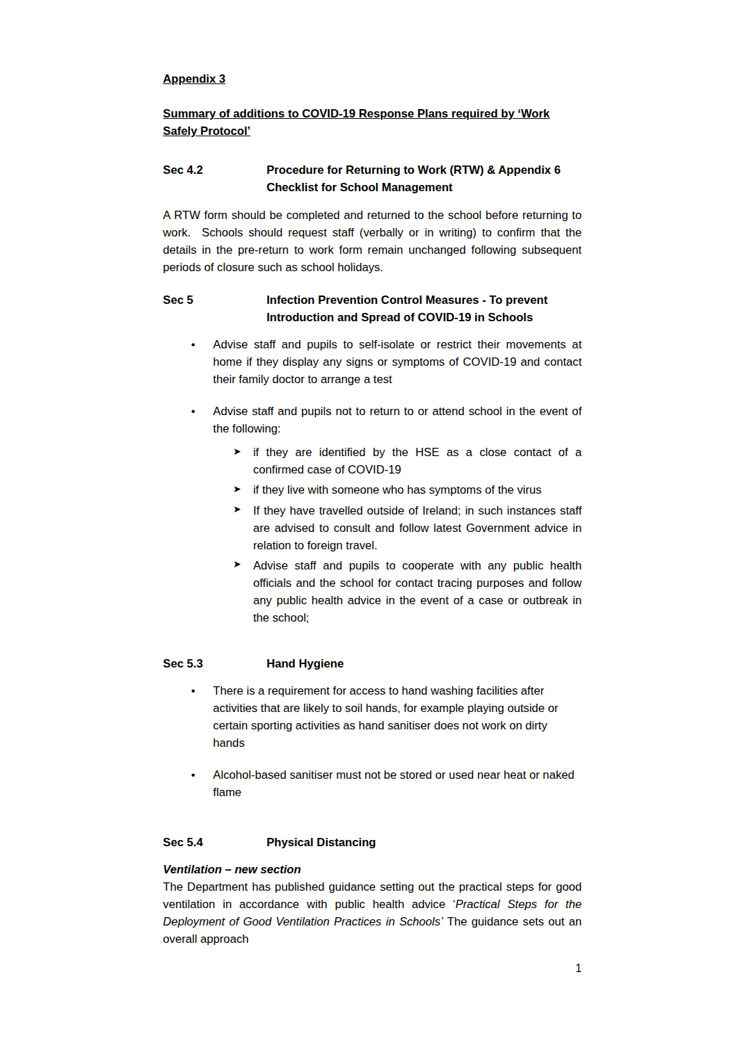Appendix 3
Summary of additions to COVID-19 Response Plans required by ‘Work Safely Protocol’
Sec 4.2 Procedure for Returning to Work (RTW) & Appendix 6 Checklist for School Management
A RTW form should be completed and returned to the school before returning to work. Schools should request staff (verbally or in writing) to confirm that the details in the pre-return to work form remain unchanged following subsequent periods of closure such as school holidays.
Sec 5 Infection Prevention Control Measures - To prevent Introduction and Spread of COVID-19 in Schools
Advise staff and pupils to self-isolate or restrict their movements at home if they display any signs or symptoms of COVID-19 and contact their family doctor to arrange a test
Advise staff and pupils not to return to or attend school in the event of the following:
if they are identified by the HSE as a close contact of a confirmed case of COVID-19
if they live with someone who has symptoms of the virus
If they have travelled outside of Ireland; in such instances staff are advised to consult and follow latest Government advice in relation to foreign travel.
Advise staff and pupils to cooperate with any public health officials and the school for contact tracing purposes and follow any public health advice in the event of a case or outbreak in the school;
Sec 5.3 Hand Hygiene
There is a requirement for access to hand washing facilities after activities that are likely to soil hands, for example playing outside or certain sporting activities as hand sanitiser does not work on dirty hands
Alcohol-based sanitiser must not be stored or used near heat or naked flame
Sec 5.4 Physical Distancing
Ventilation – new section
The Department has published guidance setting out the practical steps for good ventilation in accordance with public health advice ‘Practical Steps for the Deployment of Good Ventilation Practices in Schools’ The guidance sets out an overall approach
1